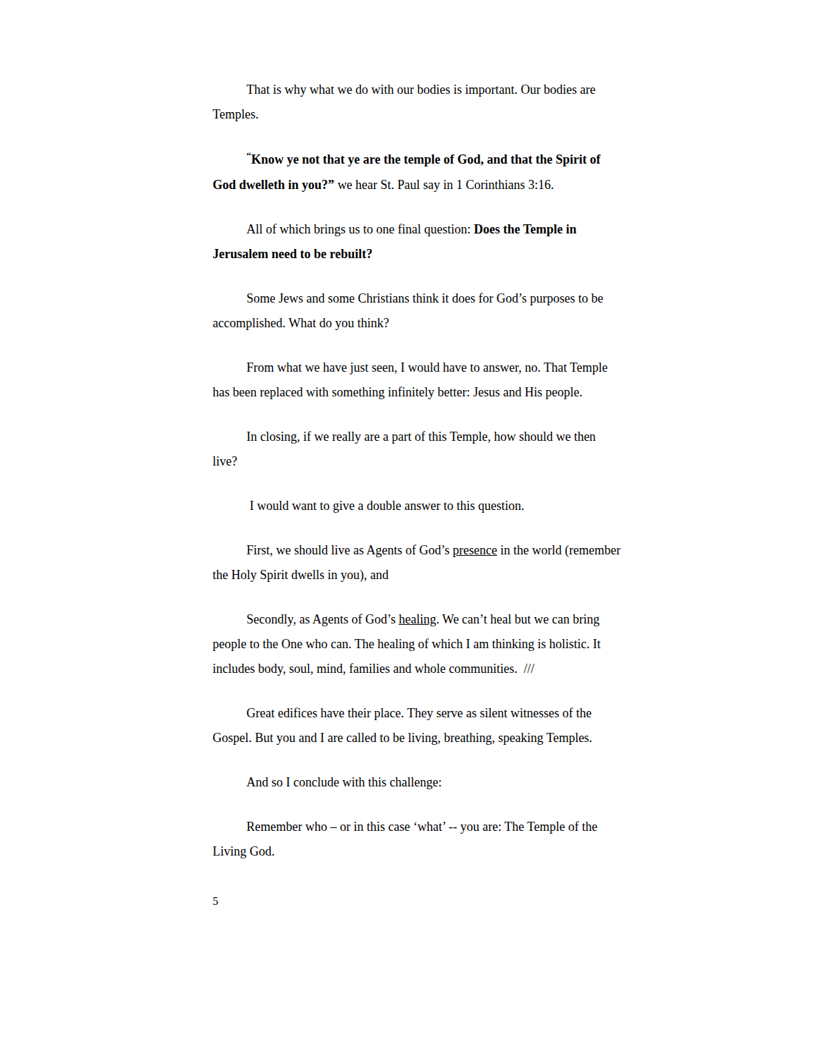That is why what we do with our bodies is important. Our bodies are Temples.
“Know ye not that ye are the temple of God, and that the Spirit of God dwelleth in you?” we hear St. Paul say in 1 Corinthians 3:16.
All of which brings us to one final question: Does the Temple in Jerusalem need to be rebuilt?
Some Jews and some Christians think it does for God’s purposes to be accomplished. What do you think?
From what we have just seen, I would have to answer, no. That Temple has been replaced with something infinitely better: Jesus and His people.
In closing, if we really are a part of this Temple, how should we then live?
I would want to give a double answer to this question.
First, we should live as Agents of God’s presence in the world (remember the Holy Spirit dwells in you), and
Secondly, as Agents of God’s healing. We can’t heal but we can bring people to the One who can. The healing of which I am thinking is holistic. It includes body, soul, mind, families and whole communities. ///
Great edifices have their place. They serve as silent witnesses of the Gospel. But you and I are called to be living, breathing, speaking Temples.
And so I conclude with this challenge:
Remember who – or in this case ‘what’ -- you are: The Temple of the Living God.
5